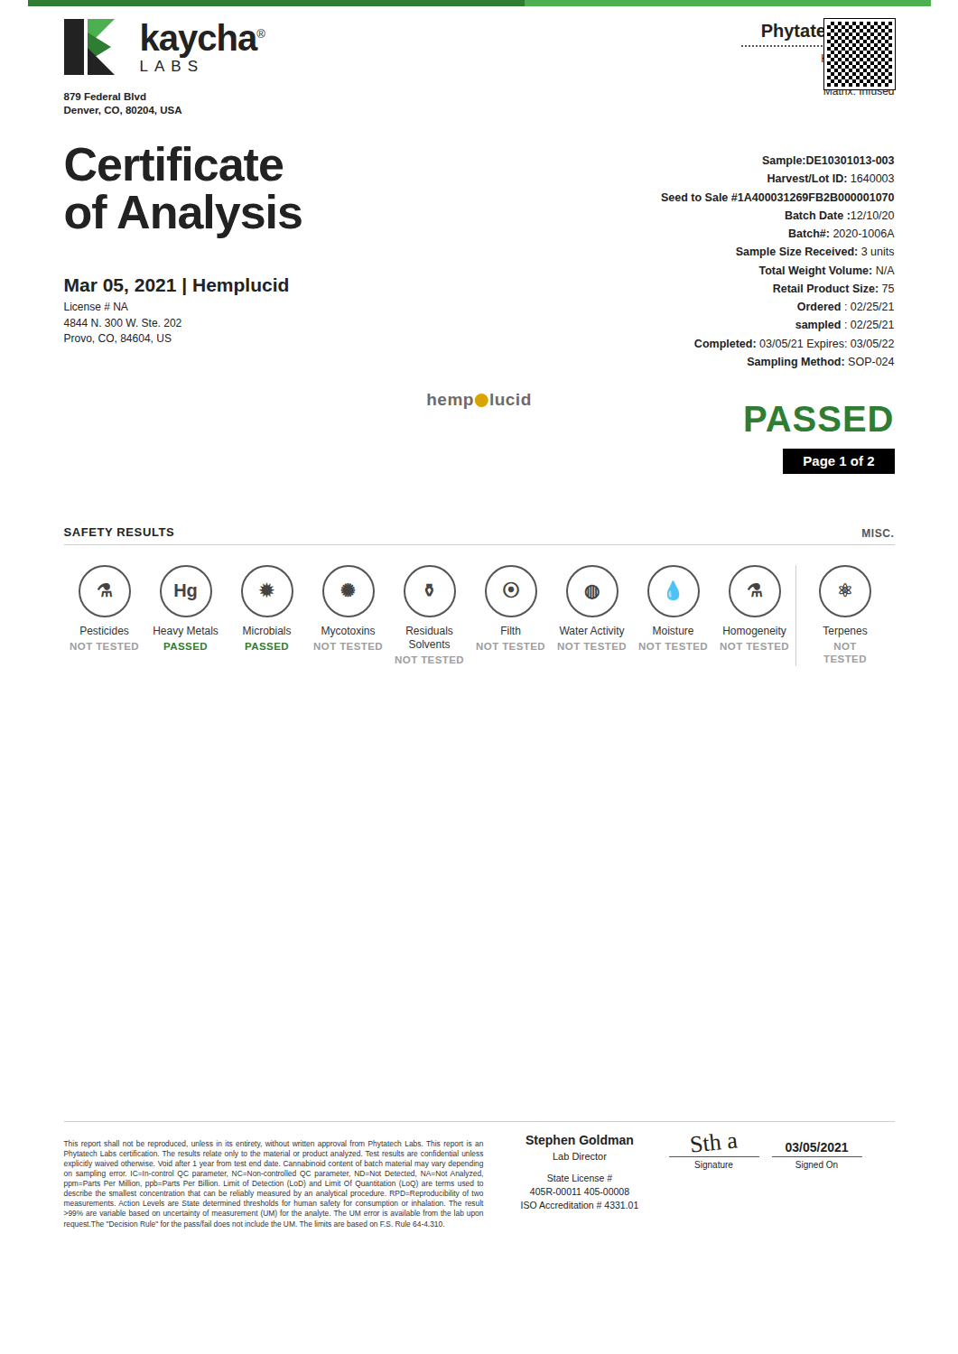kaycha®
LABS
879 Federal Blvd
Denver, CO, 80204, USA
Certificate
of Analysis
Mar 05, 2021 | Hemplucid
License # NA
4844 N. 300 W. Ste. 202
Provo, CO, 84604, US
Phytatech Labs
HL-BEAR30PK
N/A
Matrix: Infused
Sample:DE10301013-003
Harvest/Lot ID: 1640003
Seed to Sale #1A400031269FB2B000001070
Batch Date : 12/10/20
Batch#: 2020-1006A
Sample Size Received: 3 units
Total Weight Volume: N/A
Retail Product Size: 75
Ordered : 02/25/21
sampled : 02/25/21
Completed: 03/05/21 Expires: 03/05/22
Sampling Method: SOP-024
PASSED
Page 1 of 2
hemp lucid
SAFETY RESULTS
MISC.
⚗
PesticidesNOT TESTED
Hg
Heavy MetalsPASSED
✹
MicrobialsPASSED
✺
MycotoxinsNOT TESTED
⚱
Residuals
SolventsNOT TESTED
⦿
FilthNOT TESTED
◍
Water ActivityNOT TESTED
💧
MoistureNOT TESTED
⚗
HomogeneityNOT TESTED
⚛
TerpenesNOT
TESTED
This report shall not be reproduced, unless in its entirety, without written approval from Phytatech Labs. This report is an Phytatech Labs certification. The results relate only to the material or product analyzed. Test results are confidential unless explicitly waived otherwise. Void after 1 year from test end date. Cannabinoid content of batch material may vary depending on sampling error. IC=In-control QC parameter, NC=Non-controlled QC parameter, ND=Not Detected, NA=Not Analyzed, ppm=Parts Per Million, ppb=Parts Per Billion. Limit of Detection (LoD) and Limit Of Quantitation (LoQ) are terms used to describe the smallest concentration that can be reliably measured by an analytical procedure. RPD=Reproducibility of two measurements. Action Levels are State determined thresholds for human safety for consumption or inhalation. The result >99% are variable based on uncertainty of measurement (UM) for the analyte. The UM error is available from the lab upon request.The "Decision Rule" for the pass/fail does not include the UM. The limits are based on F.S. Rule 64-4.310.
Stephen Goldman
Lab Director
State License #
405R-00011 405-00008
ISO Accreditation # 4331.01
Sth a
Signature
03/05/2021
Signed On